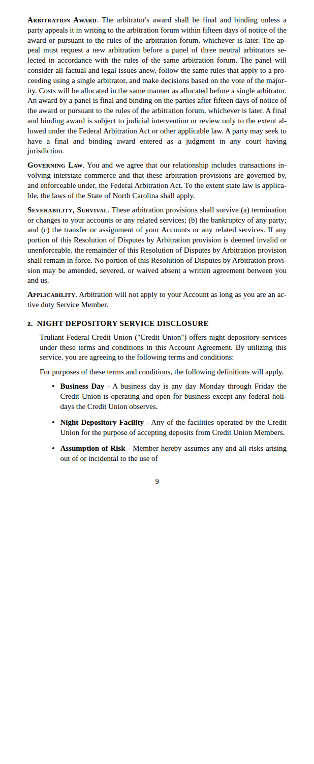Arbitration Award. The arbitrator's award shall be final and binding unless a party appeals it in writing to the arbitration forum within fifteen days of notice of the award or pursuant to the rules of the arbitration forum, whichever is later. The appeal must request a new arbitration before a panel of three neutral arbitrators selected in accordance with the rules of the same arbitration forum. The panel will consider all factual and legal issues anew, follow the same rules that apply to a proceeding using a single arbitrator, and make decisions based on the vote of the majority. Costs will be allocated in the same manner as allocated before a single arbitrator. An award by a panel is final and binding on the parties after fifteen days of notice of the award or pursuant to the rules of the arbitration forum, whichever is later. A final and binding award is subject to judicial intervention or review only to the extent allowed under the Federal Arbitration Act or other applicable law. A party may seek to have a final and binding award entered as a judgment in any court having jurisdiction.
Governing Law. You and we agree that our relationship includes transactions involving interstate commerce and that these arbitration provisions are governed by, and enforceable under, the Federal Arbitration Act. To the extent state law is applicable, the laws of the State of North Carolina shall apply.
Severability, Survival. These arbitration provisions shall survive (a) termination or changes to your accounts or any related services; (b) the bankruptcy of any party; and (c) the transfer or assignment of your Accounts or any related services. If any portion of this Resolution of Disputes by Arbitration provision is deemed invalid or unenforceable, the remainder of this Resolution of Disputes by Arbitration provision shall remain in force. No portion of this Resolution of Disputes by Arbitration provision may be amended, severed, or waived absent a written agreement between you and us.
Applicability. Arbitration will not apply to your Account as long as you are an active duty Service Member.
z. Night Depository Service Disclosure
Truliant Federal Credit Union ("Credit Union") offers night depository services under these terms and conditions in this Account Agreement. By utilizing this service, you are agreeing to the following terms and conditions:
For purposes of these terms and conditions, the following definitions will apply.
Business Day - A business day is any day Monday through Friday the Credit Union is operating and open for business except any federal holidays the Credit Union observes.
Night Depository Facility - Any of the facilities operated by the Credit Union for the purpose of accepting deposits from Credit Union Members.
Assumption of Risk - Member hereby assumes any and all risks arising out of or incidental to the use of
9